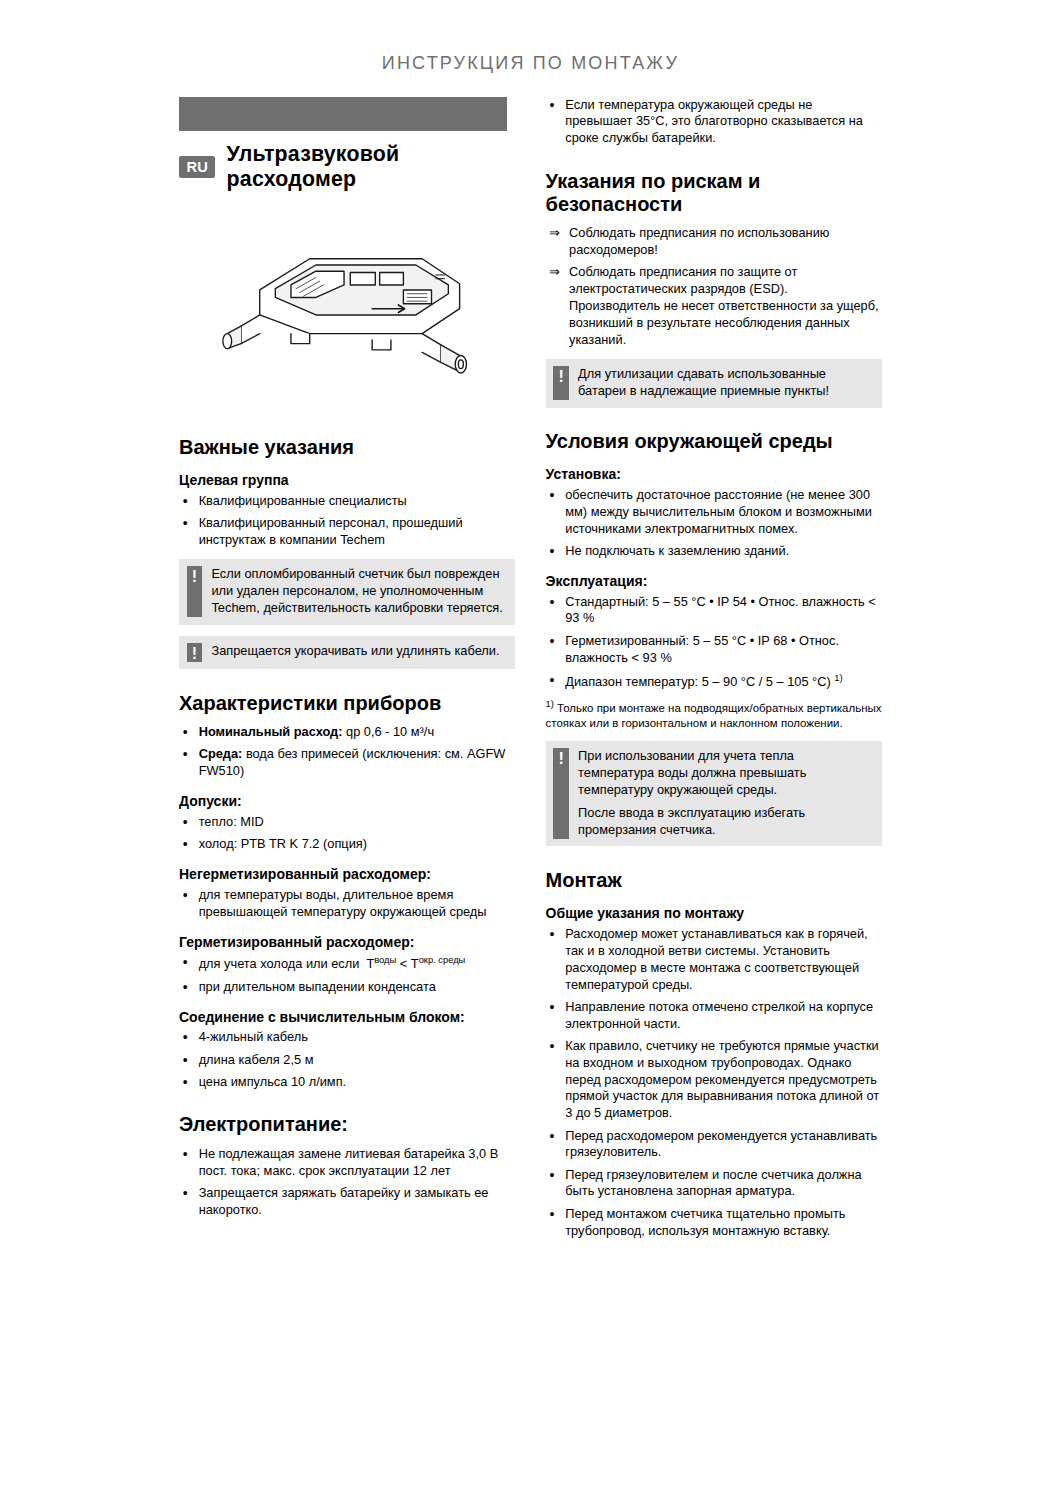ИНСТРУКЦИЯ ПО МОНТАЖУ
RU
Ультразвуковой расходомер
Важные указания
Целевая группа
Квалифицированные специалисты
Квалифицированный персонал, прошедший инструктаж в компании Techem
!
Если опломбированный счетчик был поврежден или удален персоналом, не уполномоченным Techem, действительность калибровки теряется.
!
Запрещается укорачивать или удлинять кабели.
Характеристики приборов
Номинальный расход: qp 0,6 - 10 м³/ч
Среда: вода без примесей (исключения: см. AGFW FW510)
Допуски:
тепло: MID
холод: PTB TR K 7.2 (опция)
Негерметизированный расходомер:
для температуры воды, длительное время превышающей температуру окружающей среды
Герметизированный расходомер:
для учета холода или если Tводы < Tокр. среды
при длительном выпадении конденсата
Соединение с вычислительным блоком:
4-жильный кабель
длина кабеля 2,5 м
цена импульса 10 л/имп.
Электропитание:
Не подлежащая замене литиевая батарейка 3,0 В пост. тока; макс. срок эксплуатации 12 лет
Запрещается заряжать батарейку и замыкать ее накоротко.
Если температура окружающей среды не превышает 35°C, это благотворно сказывается на сроке службы батарейки.
Указания по рискам и безопасности
Соблюдать предписания по использованию расходомеров!
Соблюдать предписания по защите от электростатических разрядов (ESD).
Производитель не несет ответственности за ущерб, возникший в результате несоблюдения данных указаний.
!
Для утилизации сдавать использованные батареи в надлежащие приемные пункты!
Условия окружающей среды
Установка:
обеспечить достаточное расстояние (не менее 300 мм) между вычислительным блоком и возможными источниками электромагнитных помех.
Не подключать к заземлению зданий.
Эксплуатация:
Стандартный: 5 – 55 °C • IP 54 • Относ. влажность < 93 %
Герметизированный: 5 – 55 °C • IP 68 • Относ. влажность < 93 %
Диапазон температур: 5 – 90 °C / 5 – 105 °C) 1)
1) Только при монтаже на подводящих/обратных вертикальных стояках или в горизонтальном и наклонном положении.
!
При использовании для учета тепла температура воды должна превышать температуру окружающей среды.
После ввода в эксплуатацию избегать промерзания счетчика.
Монтаж
Общие указания по монтажу
Расходомер может устанавливаться как в горячей, так и в холодной ветви системы. Установить расходомер в месте монтажа с соответствующей температурой среды.
Направление потока отмечено стрелкой на корпусе электронной части.
Как правило, счетчику не требуются прямые участки на входном и выходном трубопроводах. Однако перед расходомером рекомендуется предусмотреть прямой участок для выравнивания потока длиной от 3 до 5 диаметров.
Перед расходомером рекомендуется устанавливать грязеуловитель.
Перед грязеуловителем и после счетчика должна быть установлена запорная арматура.
Перед монтажом счетчика тщательно промыть трубопровод, используя монтажную вставку.